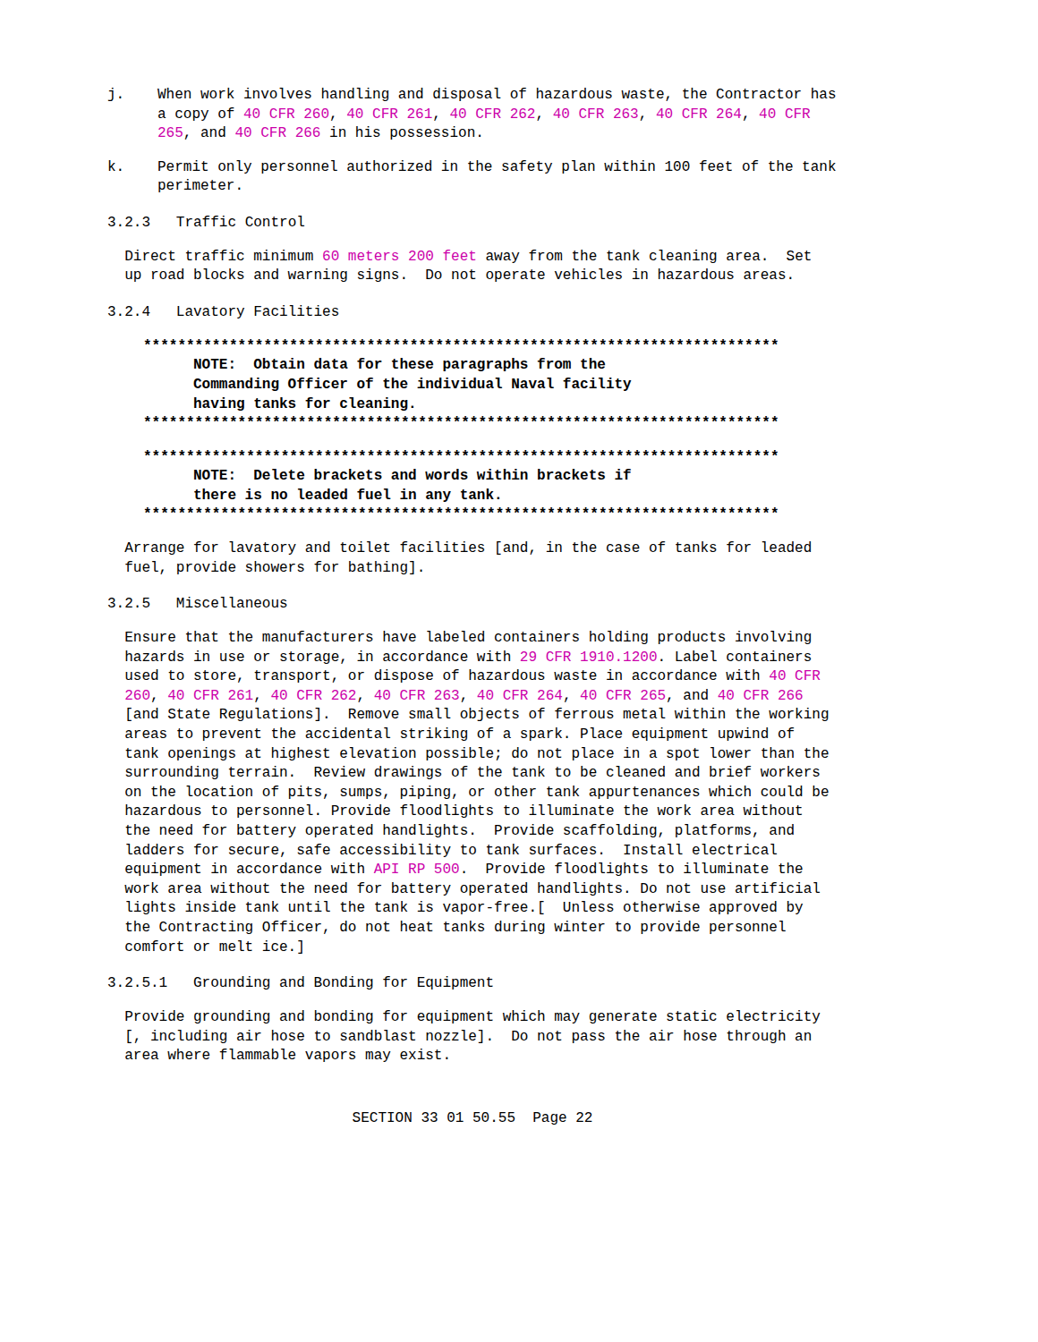j. When work involves handling and disposal of hazardous waste, the Contractor has a copy of 40 CFR 260, 40 CFR 261, 40 CFR 262, 40 CFR 263, 40 CFR 264, 40 CFR 265, and 40 CFR 266 in his possession.
k. Permit only personnel authorized in the safety plan within 100 feet of the tank perimeter.
3.2.3 Traffic Control
Direct traffic minimum 60 meters 200 feet away from the tank cleaning area. Set up road blocks and warning signs. Do not operate vehicles in hazardous areas.
3.2.4 Lavatory Facilities
**************************************************************************
NOTE: Obtain data for these paragraphs from the
Commanding Officer of the individual Naval facility
having tanks for cleaning.
**************************************************************************
**************************************************************************
NOTE: Delete brackets and words within brackets if
there is no leaded fuel in any tank.
**************************************************************************
Arrange for lavatory and toilet facilities [and, in the case of tanks for leaded fuel, provide showers for bathing].
3.2.5 Miscellaneous
Ensure that the manufacturers have labeled containers holding products involving hazards in use or storage, in accordance with 29 CFR 1910.1200. Label containers used to store, transport, or dispose of hazardous waste in accordance with 40 CFR 260, 40 CFR 261, 40 CFR 262, 40 CFR 263, 40 CFR 264, 40 CFR 265, and 40 CFR 266 [and State Regulations]. Remove small objects of ferrous metal within the working areas to prevent the accidental striking of a spark. Place equipment upwind of tank openings at highest elevation possible; do not place in a spot lower than the surrounding terrain. Review drawings of the tank to be cleaned and brief workers on the location of pits, sumps, piping, or other tank appurtenances which could be hazardous to personnel. Provide floodlights to illuminate the work area without the need for battery operated handlights. Provide scaffolding, platforms, and ladders for secure, safe accessibility to tank surfaces. Install electrical equipment in accordance with API RP 500. Provide floodlights to illuminate the work area without the need for battery operated handlights. Do not use artificial lights inside tank until the tank is vapor-free.[ Unless otherwise approved by the Contracting Officer, do not heat tanks during winter to provide personnel comfort or melt ice.]
3.2.5.1 Grounding and Bonding for Equipment
Provide grounding and bonding for equipment which may generate static electricity [, including air hose to sandblast nozzle]. Do not pass the air hose through an area where flammable vapors may exist.
SECTION 33 01 50.55 Page 22